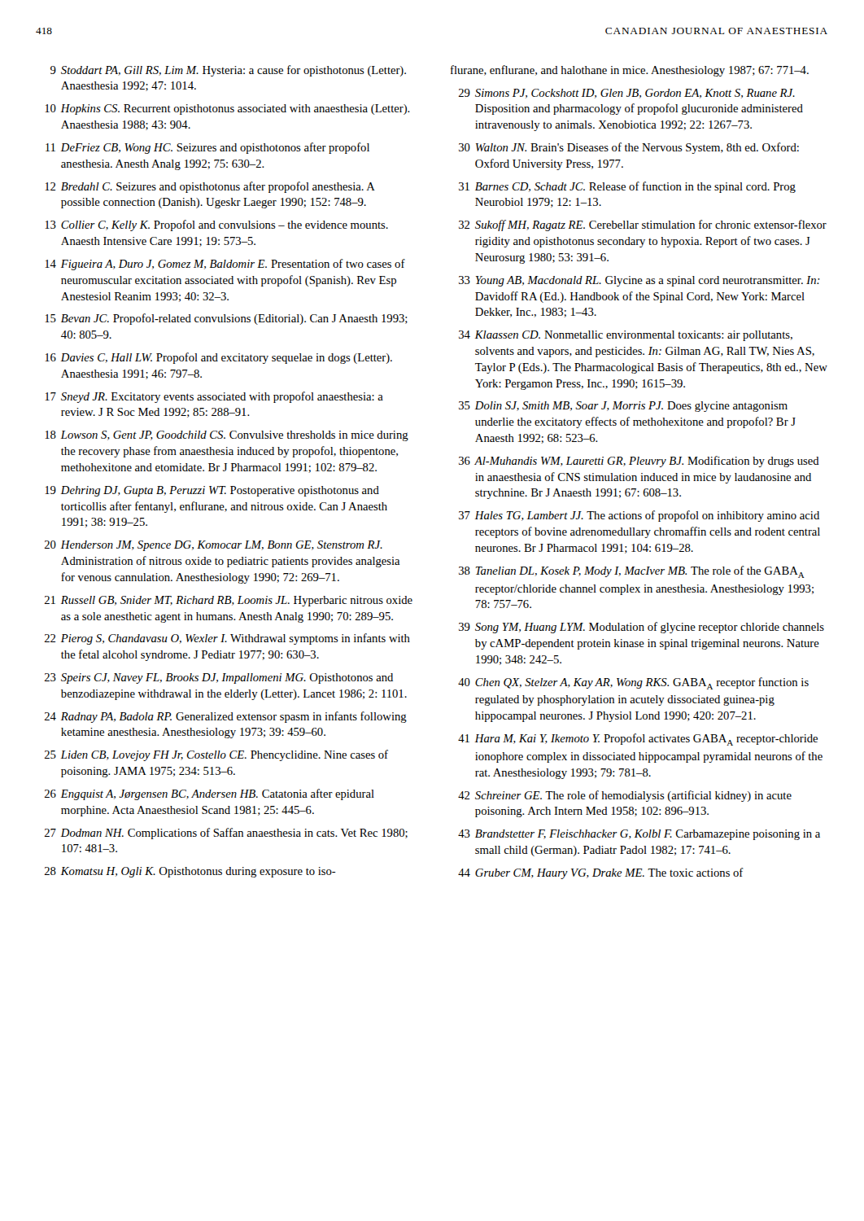418 CANADIAN JOURNAL OF ANAESTHESIA
9 Stoddart PA, Gill RS, Lim M. Hysteria: a cause for opisthotonus (Letter). Anaesthesia 1992; 47: 1014.
10 Hopkins CS. Recurrent opisthotonus associated with anaesthesia (Letter). Anaesthesia 1988; 43: 904.
11 DeFriez CB, Wong HC. Seizures and opisthotonos after propofol anesthesia. Anesth Analg 1992; 75: 630–2.
12 Bredahl C. Seizures and opisthotonus after propofol anesthesia. A possible connection (Danish). Ugeskr Laeger 1990; 152: 748–9.
13 Collier C, Kelly K. Propofol and convulsions – the evidence mounts. Anaesth Intensive Care 1991; 19: 573–5.
14 Figueira A, Duro J, Gomez M, Baldomir E. Presentation of two cases of neuromuscular excitation associated with propofol (Spanish). Rev Esp Anestesiol Reanim 1993; 40: 32–3.
15 Bevan JC. Propofol-related convulsions (Editorial). Can J Anaesth 1993; 40: 805–9.
16 Davies C, Hall LW. Propofol and excitatory sequelae in dogs (Letter). Anaesthesia 1991; 46: 797–8.
17 Sneyd JR. Excitatory events associated with propofol anaesthesia: a review. J R Soc Med 1992; 85: 288–91.
18 Lowson S, Gent JP, Goodchild CS. Convulsive thresholds in mice during the recovery phase from anaesthesia induced by propofol, thiopentone, methohexitone and etomidate. Br J Pharmacol 1991; 102: 879–82.
19 Dehring DJ, Gupta B, Peruzzi WT. Postoperative opisthotonus and torticollis after fentanyl, enflurane, and nitrous oxide. Can J Anaesth 1991; 38: 919–25.
20 Henderson JM, Spence DG, Komocar LM, Bonn GE, Stenstrom RJ. Administration of nitrous oxide to pediatric patients provides analgesia for venous cannulation. Anesthesiology 1990; 72: 269–71.
21 Russell GB, Snider MT, Richard RB, Loomis JL. Hyperbaric nitrous oxide as a sole anesthetic agent in humans. Anesth Analg 1990; 70: 289–95.
22 Pierog S, Chandavasu O, Wexler I. Withdrawal symptoms in infants with the fetal alcohol syndrome. J Pediatr 1977; 90: 630–3.
23 Speirs CJ, Navey FL, Brooks DJ, Impallomeni MG. Opisthotonos and benzodiazepine withdrawal in the elderly (Letter). Lancet 1986; 2: 1101.
24 Radnay PA, Badola RP. Generalized extensor spasm in infants following ketamine anesthesia. Anesthesiology 1973; 39: 459–60.
25 Liden CB, Lovejoy FH Jr, Costello CE. Phencyclidine. Nine cases of poisoning. JAMA 1975; 234: 513–6.
26 Engquist A, Jørgensen BC, Andersen HB. Catatonia after epidural morphine. Acta Anaesthesiol Scand 1981; 25: 445–6.
27 Dodman NH. Complications of Saffan anaesthesia in cats. Vet Rec 1980; 107: 481–3.
28 Komatsu H, Ogli K. Opisthotonus during exposure to iso-
flurane, enflurane, and halothane in mice. Anesthesiology 1987; 67: 771–4.
29 Simons PJ, Cockshott ID, Glen JB, Gordon EA, Knott S, Ruane RJ. Disposition and pharmacology of propofol glucuronide administered intravenously to animals. Xenobiotica 1992; 22: 1267–73.
30 Walton JN. Brain's Diseases of the Nervous System, 8th ed. Oxford: Oxford University Press, 1977.
31 Barnes CD, Schadt JC. Release of function in the spinal cord. Prog Neurobiol 1979; 12: 1–13.
32 Sukoff MH, Ragatz RE. Cerebellar stimulation for chronic extensor-flexor rigidity and opisthotonus secondary to hypoxia. Report of two cases. J Neurosurg 1980; 53: 391–6.
33 Young AB, Macdonald RL. Glycine as a spinal cord neurotransmitter. In: Davidoff RA (Ed.). Handbook of the Spinal Cord, New York: Marcel Dekker, Inc., 1983; 1–43.
34 Klaassen CD. Nonmetallic environmental toxicants: air pollutants, solvents and vapors, and pesticides. In: Gilman AG, Rall TW, Nies AS, Taylor P (Eds.). The Pharmacological Basis of Therapeutics, 8th ed., New York: Pergamon Press, Inc., 1990; 1615–39.
35 Dolin SJ, Smith MB, Soar J, Morris PJ. Does glycine antagonism underlie the excitatory effects of methohexitone and propofol? Br J Anaesth 1992; 68: 523–6.
36 Al-Muhandis WM, Lauretti GR, Pleuvry BJ. Modification by drugs used in anaesthesia of CNS stimulation induced in mice by laudanosine and strychnine. Br J Anaesth 1991; 67: 608–13.
37 Hales TG, Lambert JJ. The actions of propofol on inhibitory amino acid receptors of bovine adrenomedullary chromaffin cells and rodent central neurones. Br J Pharmacol 1991; 104: 619–28.
38 Tanelian DL, Kosek P, Mody I, MacIver MB. The role of the GABAA receptor/chloride channel complex in anesthesia. Anesthesiology 1993; 78: 757–76.
39 Song YM, Huang LYM. Modulation of glycine receptor chloride channels by cAMP-dependent protein kinase in spinal trigeminal neurons. Nature 1990; 348: 242–5.
40 Chen QX, Stelzer A, Kay AR, Wong RKS. GABAA receptor function is regulated by phosphorylation in acutely dissociated guinea-pig hippocampal neurones. J Physiol Lond 1990; 420: 207–21.
41 Hara M, Kai Y, Ikemoto Y. Propofol activates GABAA receptor-chloride ionophore complex in dissociated hippocampal pyramidal neurons of the rat. Anesthesiology 1993; 79: 781–8.
42 Schreiner GE. The role of hemodialysis (artificial kidney) in acute poisoning. Arch Intern Med 1958; 102: 896–913.
43 Brandstetter F, Fleischhacker G, Kolbl F. Carbamazepine poisoning in a small child (German). Padiatr Padol 1982; 17: 741–6.
44 Gruber CM, Haury VG, Drake ME. The toxic actions of